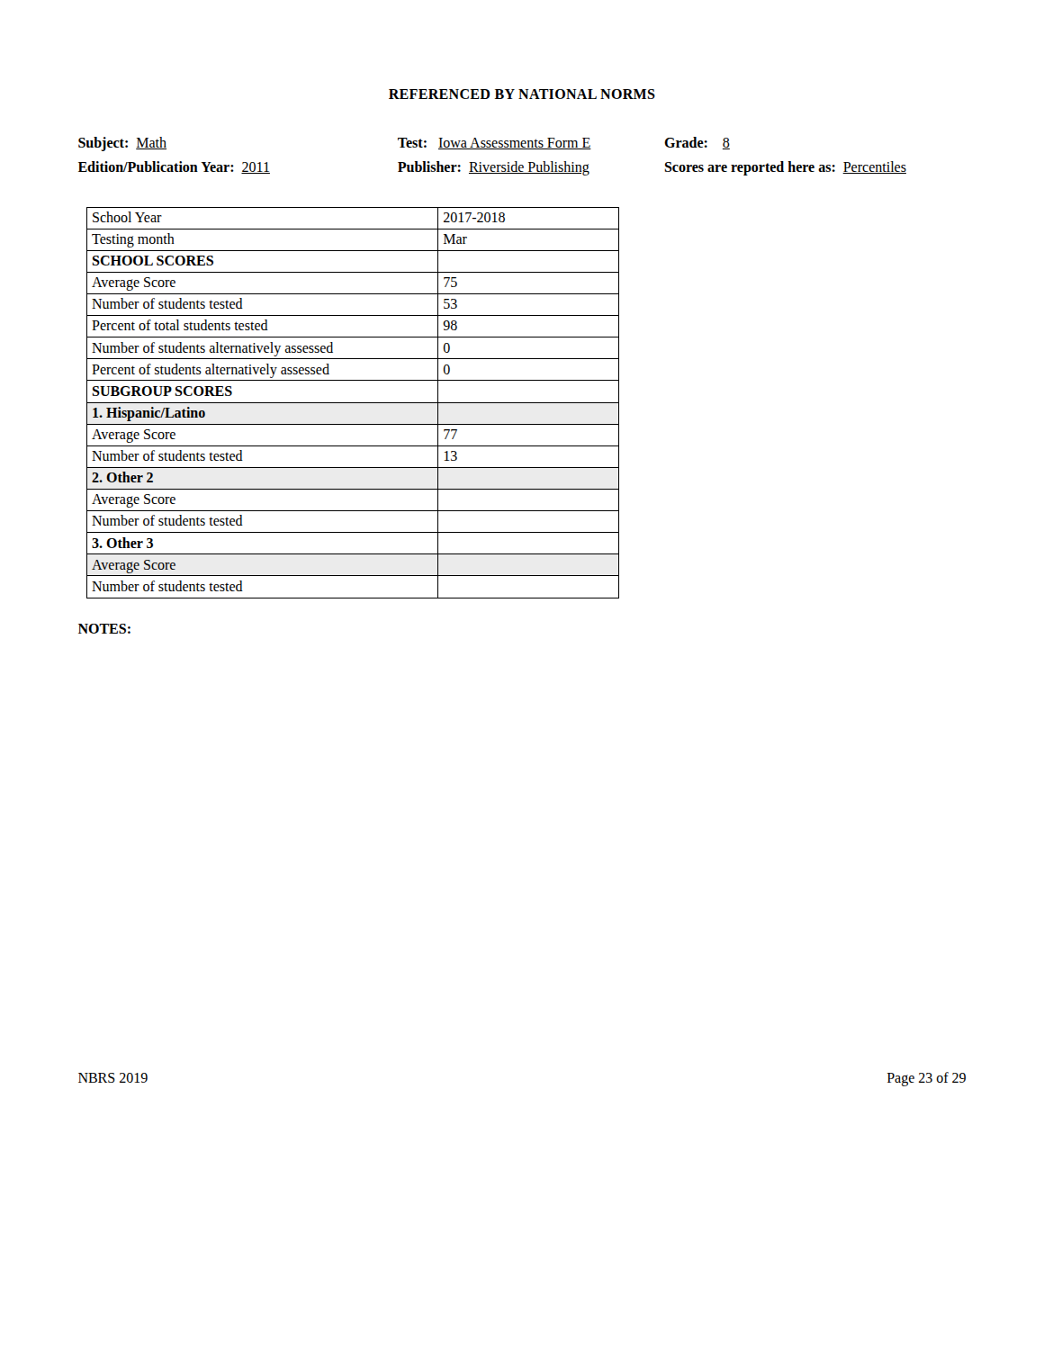REFERENCED BY NATIONAL NORMS
| Subject: Math | Test: Iowa Assessments Form E | Grade: 8 |
| Edition/Publication Year: 2011 | Publisher: Riverside Publishing | Scores are reported here as: Percentiles |
| School Year | 2017-2018 |
| Testing month | Mar |
| SCHOOL SCORES | |
| Average Score | 75 |
| Number of students tested | 53 |
| Percent of total students tested | 98 |
| Number of students alternatively assessed | 0 |
| Percent of students alternatively assessed | 0 |
| SUBGROUP SCORES | |
| 1. Hispanic/Latino | |
| Average Score | 77 |
| Number of students tested | 13 |
| 2. Other 2 | |
| Average Score | |
| Number of students tested | |
| 3. Other 3 | |
| Average Score | |
| Number of students tested | |
NOTES:
| NBRS 2019 | Page 23 of 29 |